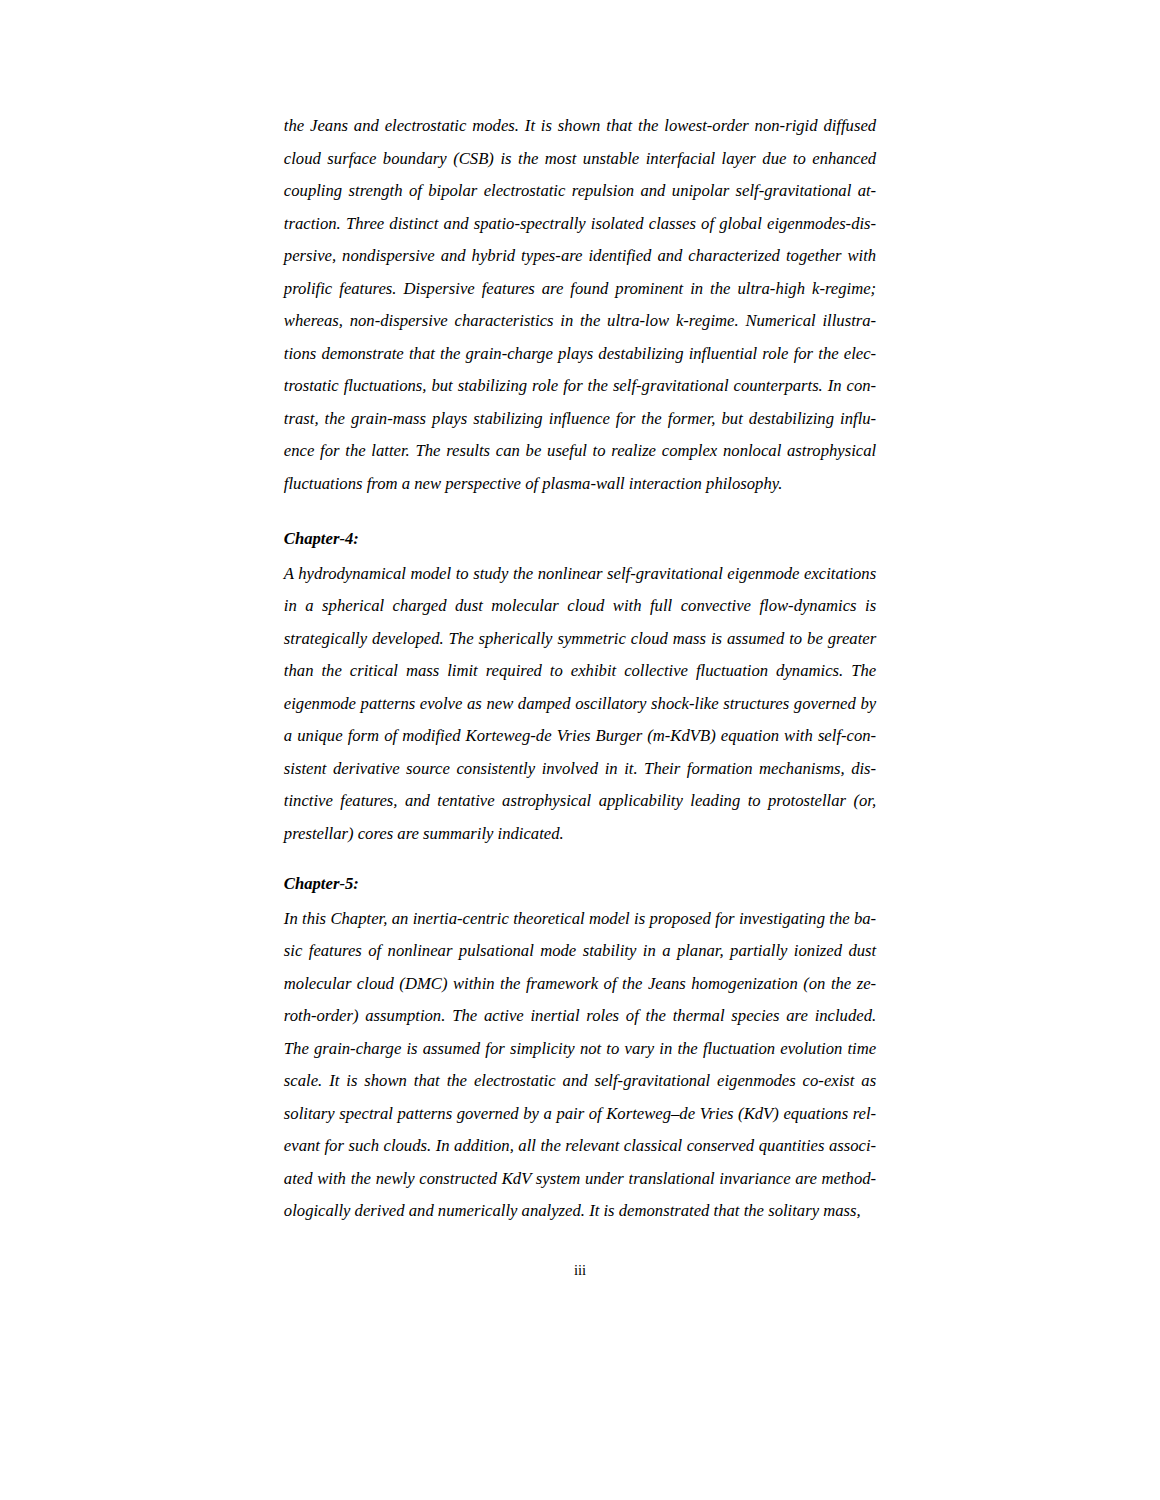the Jeans and electrostatic modes. It is shown that the lowest-order non-rigid diffused cloud surface boundary (CSB) is the most unstable interfacial layer due to enhanced coupling strength of bipolar electrostatic repulsion and unipolar self-gravitational attraction. Three distinct and spatio-spectrally isolated classes of global eigenmodes-dispersive, nondispersive and hybrid types-are identified and characterized together with prolific features. Dispersive features are found prominent in the ultra-high k-regime; whereas, non-dispersive characteristics in the ultra-low k-regime. Numerical illustrations demonstrate that the grain-charge plays destabilizing influential role for the electrostatic fluctuations, but stabilizing role for the self-gravitational counterparts. In contrast, the grain-mass plays stabilizing influence for the former, but destabilizing influence for the latter. The results can be useful to realize complex nonlocal astrophysical fluctuations from a new perspective of plasma-wall interaction philosophy.
Chapter-4:
A hydrodynamical model to study the nonlinear self-gravitational eigenmode excitations in a spherical charged dust molecular cloud with full convective flow-dynamics is strategically developed. The spherically symmetric cloud mass is assumed to be greater than the critical mass limit required to exhibit collective fluctuation dynamics. The eigenmode patterns evolve as new damped oscillatory shock-like structures governed by a unique form of modified Korteweg-de Vries Burger (m-KdVB) equation with self-consistent derivative source consistently involved in it. Their formation mechanisms, distinctive features, and tentative astrophysical applicability leading to protostellar (or, prestellar) cores are summarily indicated.
Chapter-5:
In this Chapter, an inertia-centric theoretical model is proposed for investigating the basic features of nonlinear pulsational mode stability in a planar, partially ionized dust molecular cloud (DMC) within the framework of the Jeans homogenization (on the zeroth-order) assumption. The active inertial roles of the thermal species are included. The grain-charge is assumed for simplicity not to vary in the fluctuation evolution time scale. It is shown that the electrostatic and self-gravitational eigenmodes co-exist as solitary spectral patterns governed by a pair of Korteweg–de Vries (KdV) equations relevant for such clouds. In addition, all the relevant classical conserved quantities associated with the newly constructed KdV system under translational invariance are methodologically derived and numerically analyzed. It is demonstrated that the solitary mass,
iii